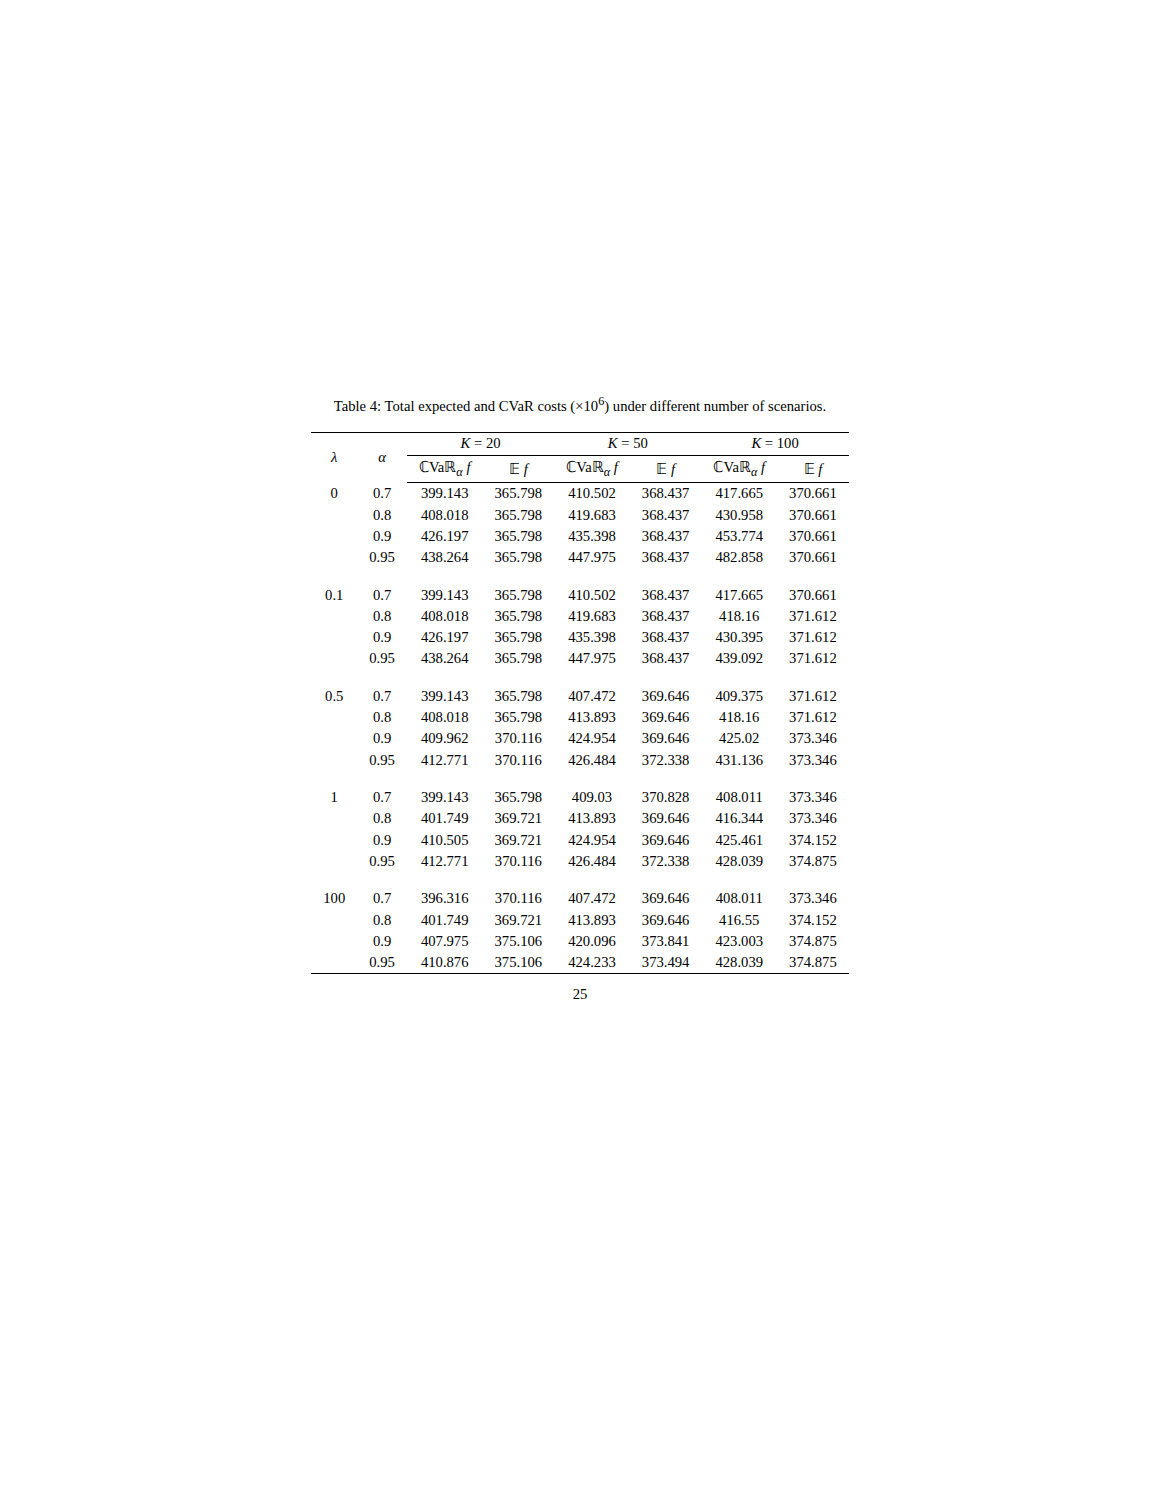Table 4: Total expected and CVaR costs (×106) under different number of scenarios.
| λ | α | K = 20 | K = 50 | K = 100 |
| ℂVaℝ α f | 𝔼 f | ℂVaℝ α f | 𝔼 f | ℂVaℝ α f | 𝔼 f |
| 0 | 0.7 | 399.143 | 365.798 | 410.502 | 368.437 | 417.665 | 370.661 |
| | 0.8 | 408.018 | 365.798 | 419.683 | 368.437 | 430.958 | 370.661 |
| | 0.9 | 426.197 | 365.798 | 435.398 | 368.437 | 453.774 | 370.661 |
| | 0.95 | 438.264 | 365.798 | 447.975 | 368.437 | 482.858 | 370.661 |
| 0.1 | 0.7 | 399.143 | 365.798 | 410.502 | 368.437 | 417.665 | 370.661 |
| | 0.8 | 408.018 | 365.798 | 419.683 | 368.437 | 418.16 | 371.612 |
| | 0.9 | 426.197 | 365.798 | 435.398 | 368.437 | 430.395 | 371.612 |
| | 0.95 | 438.264 | 365.798 | 447.975 | 368.437 | 439.092 | 371.612 |
| 0.5 | 0.7 | 399.143 | 365.798 | 407.472 | 369.646 | 409.375 | 371.612 |
| | 0.8 | 408.018 | 365.798 | 413.893 | 369.646 | 418.16 | 371.612 |
| | 0.9 | 409.962 | 370.116 | 424.954 | 369.646 | 425.02 | 373.346 |
| | 0.95 | 412.771 | 370.116 | 426.484 | 372.338 | 431.136 | 373.346 |
| 1 | 0.7 | 399.143 | 365.798 | 409.03 | 370.828 | 408.011 | 373.346 |
| | 0.8 | 401.749 | 369.721 | 413.893 | 369.646 | 416.344 | 373.346 |
| | 0.9 | 410.505 | 369.721 | 424.954 | 369.646 | 425.461 | 374.152 |
| | 0.95 | 412.771 | 370.116 | 426.484 | 372.338 | 428.039 | 374.875 |
| 100 | 0.7 | 396.316 | 370.116 | 407.472 | 369.646 | 408.011 | 373.346 |
| | 0.8 | 401.749 | 369.721 | 413.893 | 369.646 | 416.55 | 374.152 |
| | 0.9 | 407.975 | 375.106 | 420.096 | 373.841 | 423.003 | 374.875 |
| | 0.95 | 410.876 | 375.106 | 424.233 | 373.494 | 428.039 | 374.875 |
25